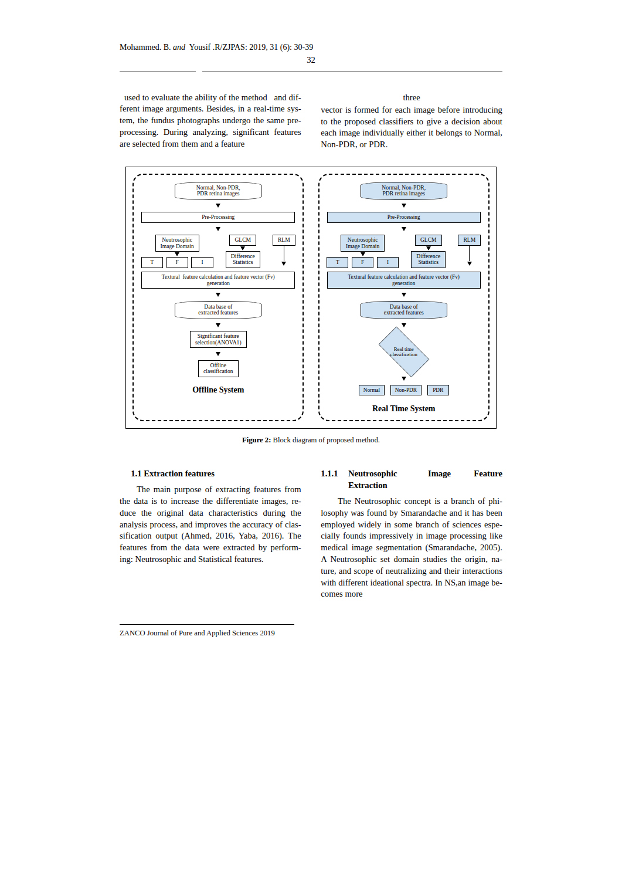Mohammed. B. and Yousif .R/ZJPAS: 2019, 31 (6): 30-39
32
used to evaluate the ability of the method and different image arguments. Besides, in a real-time system, the fundus photographs undergo the same pre-processing. During analyzing, significant features are selected from them and a feature
three
vector is formed for each image before introducing to the proposed classifiers to give a decision about each image individually either it belongs to Normal, Non-PDR, or PDR.
Normal, Non-PDR,
PDR retina images
Pre-Processing
Neutrosophic
Image Domain
T
F
I
GLCM
Difference
Statistics
RLM
Textural feature calculation and feature vector (Fv)
generation
Data base of
extracted features
Significant feature
selection(ANOVA1)
Offline
classification
Offline System
Normal, Non-PDR,
PDR retina images
Pre-Processing
Neutrosophic
Image Domain
T
F
I
GLCM
Difference
Statistics
RLM
Textural feature calculation and feature vector (Fv)
generation
Data base of
extracted features
Real time
classification
Normal
Non-PDR
PDR
Real Time System
Figure 2: Block diagram of proposed method.
1.1 Extraction features
The main purpose of extracting features from the data is to increase the differentiate images, reduce the original data characteristics during the analysis process, and improves the accuracy of classification output (Ahmed, 2016, Yaba, 2016). The features from the data were extracted by performing: Neutrosophic and Statistical features.
1.1.1 Neutrosophic Image Feature Extraction
The Neutrosophic concept is a branch of philosophy was found by Smarandache and it has been employed widely in some branch of sciences especially founds impressively in image processing like medical image segmentation (Smarandache, 2005). A Neutrosophic set domain studies the origin, nature, and scope of neutralizing and their interactions with different ideational spectra. In NS,an image becomes more
ZANCO Journal of Pure and Applied Sciences 2019